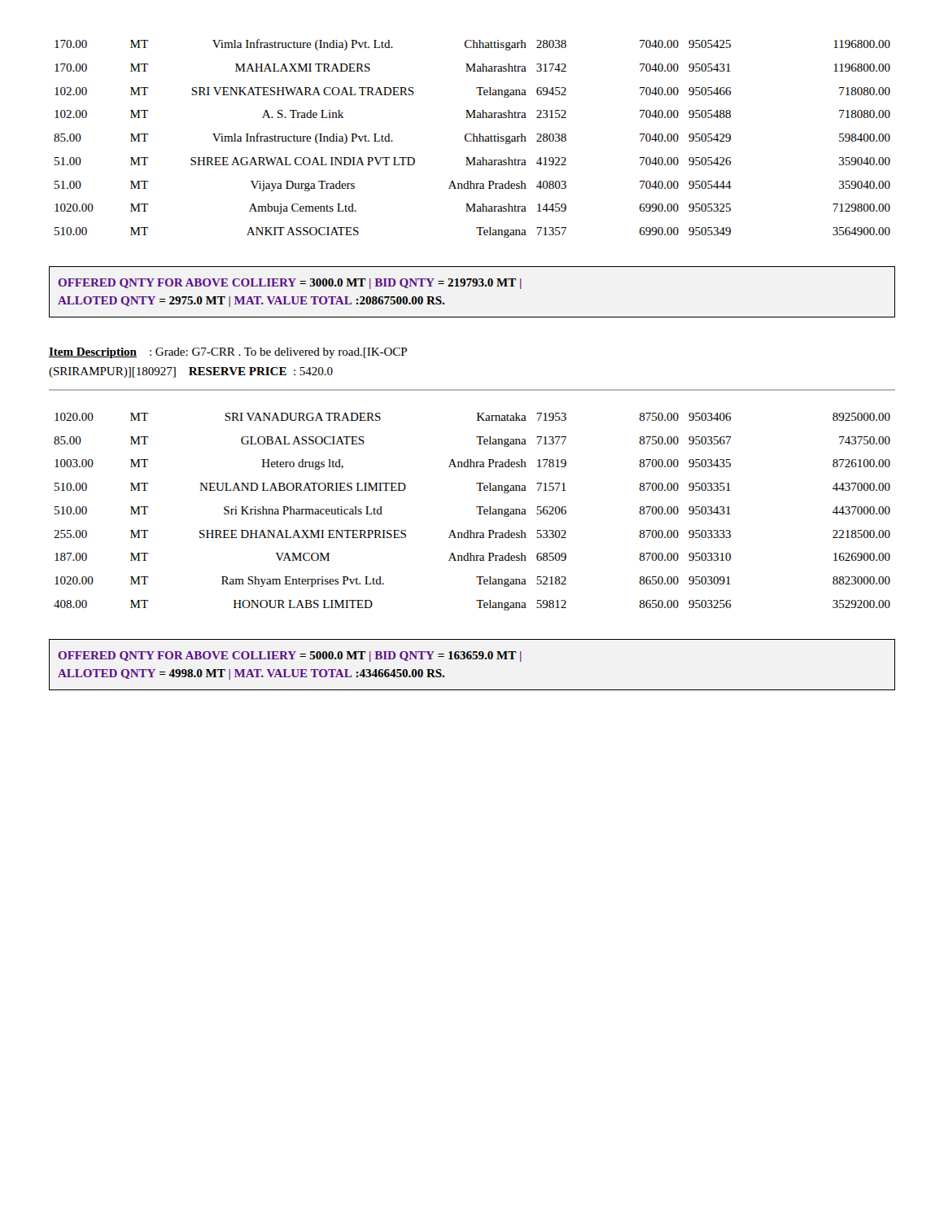| 170.00 | MT | Vimla Infrastructure (India) Pvt. Ltd. | Chhattisgarh | 28038 | 7040.00 | 9505425 | 1196800.00 |
| 170.00 | MT | MAHALAXMI TRADERS | Maharashtra | 31742 | 7040.00 | 9505431 | 1196800.00 |
| 102.00 | MT | SRI VENKATESHWARA COAL TRADERS | Telangana | 69452 | 7040.00 | 9505466 | 718080.00 |
| 102.00 | MT | A. S. Trade Link | Maharashtra | 23152 | 7040.00 | 9505488 | 718080.00 |
| 85.00 | MT | Vimla Infrastructure (India) Pvt. Ltd. | Chhattisgarh | 28038 | 7040.00 | 9505429 | 598400.00 |
| 51.00 | MT | SHREE AGARWAL COAL INDIA PVT LTD | Maharashtra | 41922 | 7040.00 | 9505426 | 359040.00 |
| 51.00 | MT | Vijaya Durga Traders | Andhra Pradesh | 40803 | 7040.00 | 9505444 | 359040.00 |
| 1020.00 | MT | Ambuja Cements Ltd. | Maharashtra | 14459 | 6990.00 | 9505325 | 7129800.00 |
| 510.00 | MT | ANKIT ASSOCIATES | Telangana | 71357 | 6990.00 | 9505349 | 3564900.00 |
OFFERED QNTY FOR ABOVE COLLIERY = 3000.0 MT | BID QNTY = 219793.0 MT |
ALLOTED QNTY = 2975.0 MT | MAT. VALUE TOTAL :20867500.00 RS.
Item Description : Grade: G7-CRR . To be delivered by road.[IK-OCP
(SRIRAMPUR)][180927] RESERVE PRICE : 5420.0
| 1020.00 | MT | SRI VANADURGA TRADERS | Karnataka | 71953 | 8750.00 | 9503406 | 8925000.00 |
| 85.00 | MT | GLOBAL ASSOCIATES | Telangana | 71377 | 8750.00 | 9503567 | 743750.00 |
| 1003.00 | MT | Hetero drugs ltd, | Andhra Pradesh | 17819 | 8700.00 | 9503435 | 8726100.00 |
| 510.00 | MT | NEULAND LABORATORIES LIMITED | Telangana | 71571 | 8700.00 | 9503351 | 4437000.00 |
| 510.00 | MT | Sri Krishna Pharmaceuticals Ltd | Telangana | 56206 | 8700.00 | 9503431 | 4437000.00 |
| 255.00 | MT | SHREE DHANALAXMI ENTERPRISES | Andhra Pradesh | 53302 | 8700.00 | 9503333 | 2218500.00 |
| 187.00 | MT | VAMCOM | Andhra Pradesh | 68509 | 8700.00 | 9503310 | 1626900.00 |
| 1020.00 | MT | Ram Shyam Enterprises Pvt. Ltd. | Telangana | 52182 | 8650.00 | 9503091 | 8823000.00 |
| 408.00 | MT | HONOUR LABS LIMITED | Telangana | 59812 | 8650.00 | 9503256 | 3529200.00 |
OFFERED QNTY FOR ABOVE COLLIERY = 5000.0 MT | BID QNTY = 163659.0 MT |
ALLOTED QNTY = 4998.0 MT | MAT. VALUE TOTAL :43466450.00 RS.